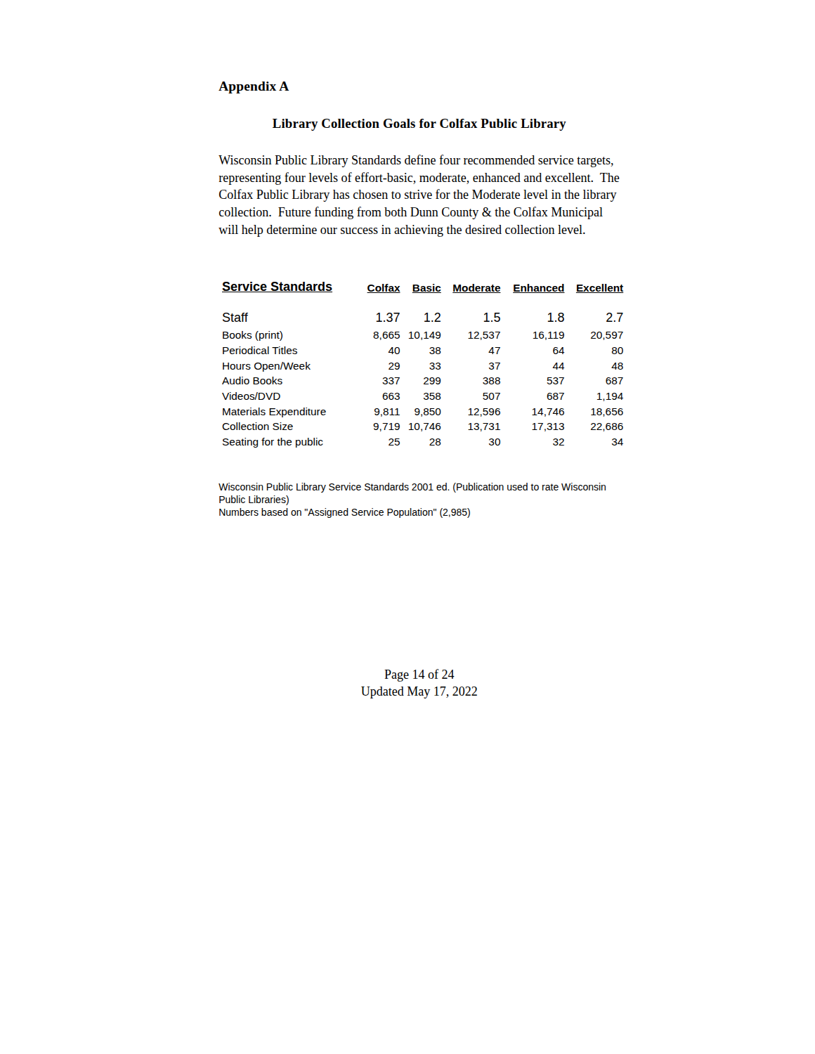Appendix A
Library Collection Goals for Colfax Public Library
Wisconsin Public Library Standards define four recommended service targets, representing four levels of effort-basic, moderate, enhanced and excellent. The Colfax Public Library has chosen to strive for the Moderate level in the library collection. Future funding from both Dunn County & the Colfax Municipal will help determine our success in achieving the desired collection level.
| Service Standards | Colfax | Basic | Moderate | Enhanced | Excellent |
| --- | --- | --- | --- | --- | --- |
| Staff | 1.37 | 1.2 | 1.5 | 1.8 | 2.7 |
| Books (print) | 8,665 | 10,149 | 12,537 | 16,119 | 20,597 |
| Periodical Titles | 40 | 38 | 47 | 64 | 80 |
| Hours Open/Week | 29 | 33 | 37 | 44 | 48 |
| Audio Books | 337 | 299 | 388 | 537 | 687 |
| Videos/DVD | 663 | 358 | 507 | 687 | 1,194 |
| Materials Expenditure | 9,811 | 9,850 | 12,596 | 14,746 | 18,656 |
| Collection Size | 9,719 | 10,746 | 13,731 | 17,313 | 22,686 |
| Seating for the public | 25 | 28 | 30 | 32 | 34 |
Wisconsin Public Library Service Standards 2001 ed. (Publication used to rate Wisconsin Public Libraries)
Numbers based on "Assigned Service Population" (2,985)
Page 14 of 24
Updated May 17, 2022